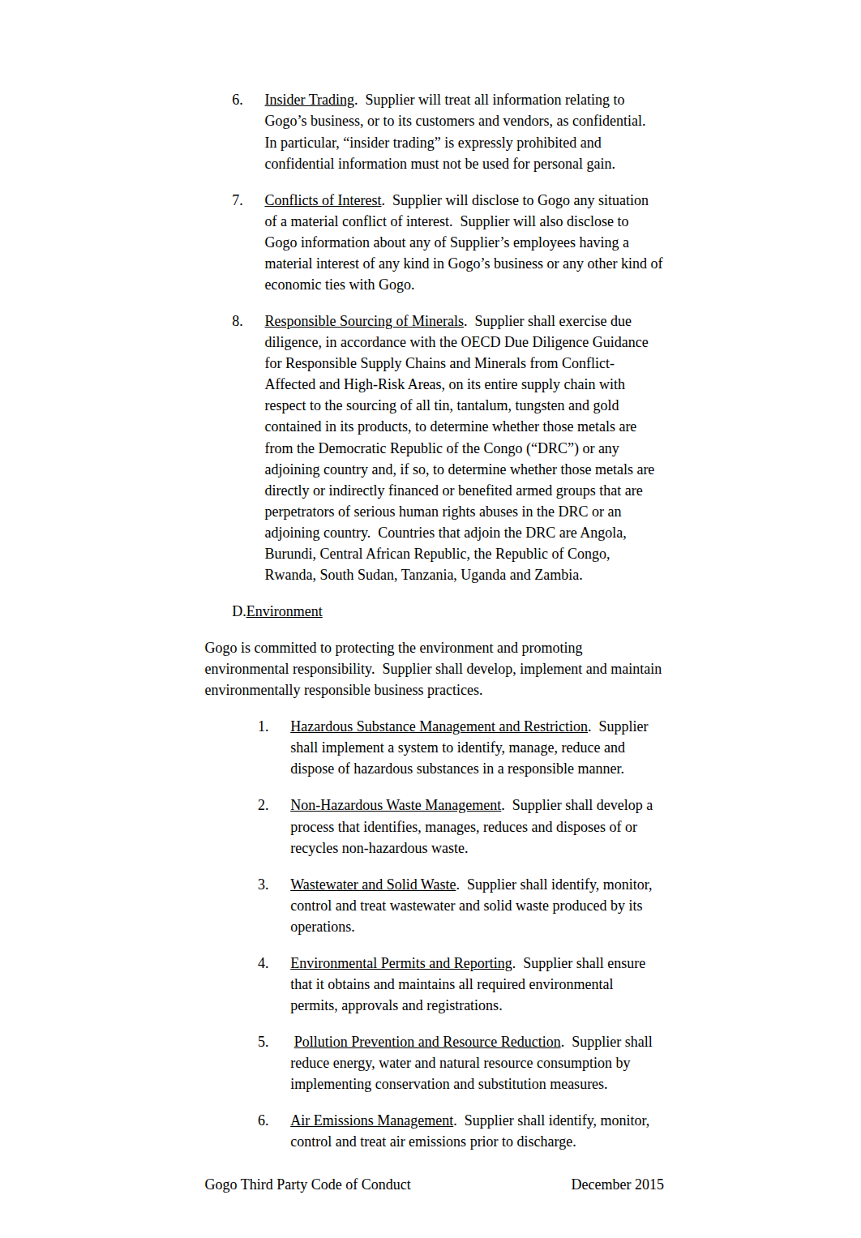6. Insider Trading. Supplier will treat all information relating to Gogo’s business, or to its customers and vendors, as confidential. In particular, “insider trading” is expressly prohibited and confidential information must not be used for personal gain.
7. Conflicts of Interest. Supplier will disclose to Gogo any situation of a material conflict of interest. Supplier will also disclose to Gogo information about any of Supplier’s employees having a material interest of any kind in Gogo’s business or any other kind of economic ties with Gogo.
8. Responsible Sourcing of Minerals. Supplier shall exercise due diligence, in accordance with the OECD Due Diligence Guidance for Responsible Supply Chains and Minerals from Conflict-Affected and High-Risk Areas, on its entire supply chain with respect to the sourcing of all tin, tantalum, tungsten and gold contained in its products, to determine whether those metals are from the Democratic Republic of the Congo (“DRC”) or any adjoining country and, if so, to determine whether those metals are directly or indirectly financed or benefited armed groups that are perpetrators of serious human rights abuses in the DRC or an adjoining country. Countries that adjoin the DRC are Angola, Burundi, Central African Republic, the Republic of Congo, Rwanda, South Sudan, Tanzania, Uganda and Zambia.
D. Environment
Gogo is committed to protecting the environment and promoting environmental responsibility. Supplier shall develop, implement and maintain environmentally responsible business practices.
1. Hazardous Substance Management and Restriction. Supplier shall implement a system to identify, manage, reduce and dispose of hazardous substances in a responsible manner.
2. Non-Hazardous Waste Management. Supplier shall develop a process that identifies, manages, reduces and disposes of or recycles non-hazardous waste.
3. Wastewater and Solid Waste. Supplier shall identify, monitor, control and treat wastewater and solid waste produced by its operations.
4. Environmental Permits and Reporting. Supplier shall ensure that it obtains and maintains all required environmental permits, approvals and registrations.
5. Pollution Prevention and Resource Reduction. Supplier shall reduce energy, water and natural resource consumption by implementing conservation and substitution measures.
6. Air Emissions Management. Supplier shall identify, monitor, control and treat air emissions prior to discharge.
Gogo Third Party Code of Conduct December 2015